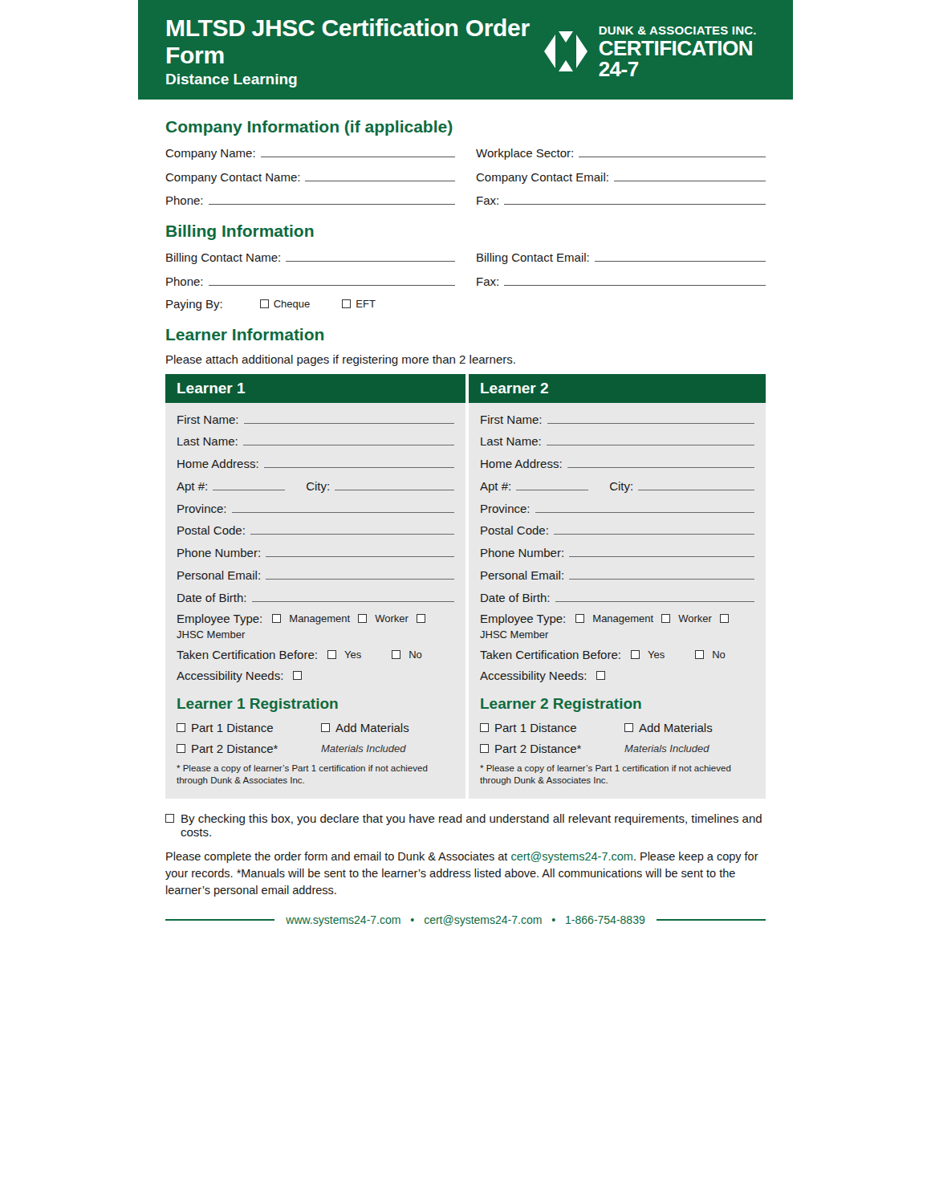MLTSD JHSC Certification Order Form
Distance Learning
DUNK & ASSOCIATES INC.
CERTIFICATION 24-7
Company Information (if applicable)
Company Name:
Workplace Sector:
Company Contact Name:
Company Contact Email:
Phone:
Fax:
Billing Information
Billing Contact Name:
Billing Contact Email:
Phone:
Fax:
Paying By:
Cheque
EFT
Learner Information
Please attach additional pages if registering more than 2 learners.
Learner 1
First Name:
Last Name:
Home Address:
Apt #:
City:
Province:
Postal Code:
Phone Number:
Personal Email:
Date of Birth:
Employee Type: Management Worker JHSC Member
Taken Certification Before: Yes No
Accessibility Needs:
Learner 1 Registration
Part 1 Distance Add Materials
Part 2 Distance* Materials Included
* Please a copy of learner’s Part 1 certification if not achieved through Dunk & Associates Inc.
Learner 2
First Name:
Last Name:
Home Address:
Apt #:
City:
Province:
Postal Code:
Phone Number:
Personal Email:
Date of Birth:
Employee Type: Management Worker JHSC Member
Taken Certification Before: Yes No
Accessibility Needs:
Learner 2 Registration
Part 1 Distance Add Materials
Part 2 Distance* Materials Included
* Please a copy of learner’s Part 1 certification if not achieved through Dunk & Associates Inc.
By checking this box, you declare that you have read and understand all relevant requirements, timelines and costs.
Please complete the order form and email to Dunk & Associates at cert@systems24-7.com. Please keep a copy for your records. *Manuals will be sent to the learner’s address listed above. All communications will be sent to the learner’s personal email address.
www.systems24-7.com • cert@systems24-7.com • 1-866-754-8839